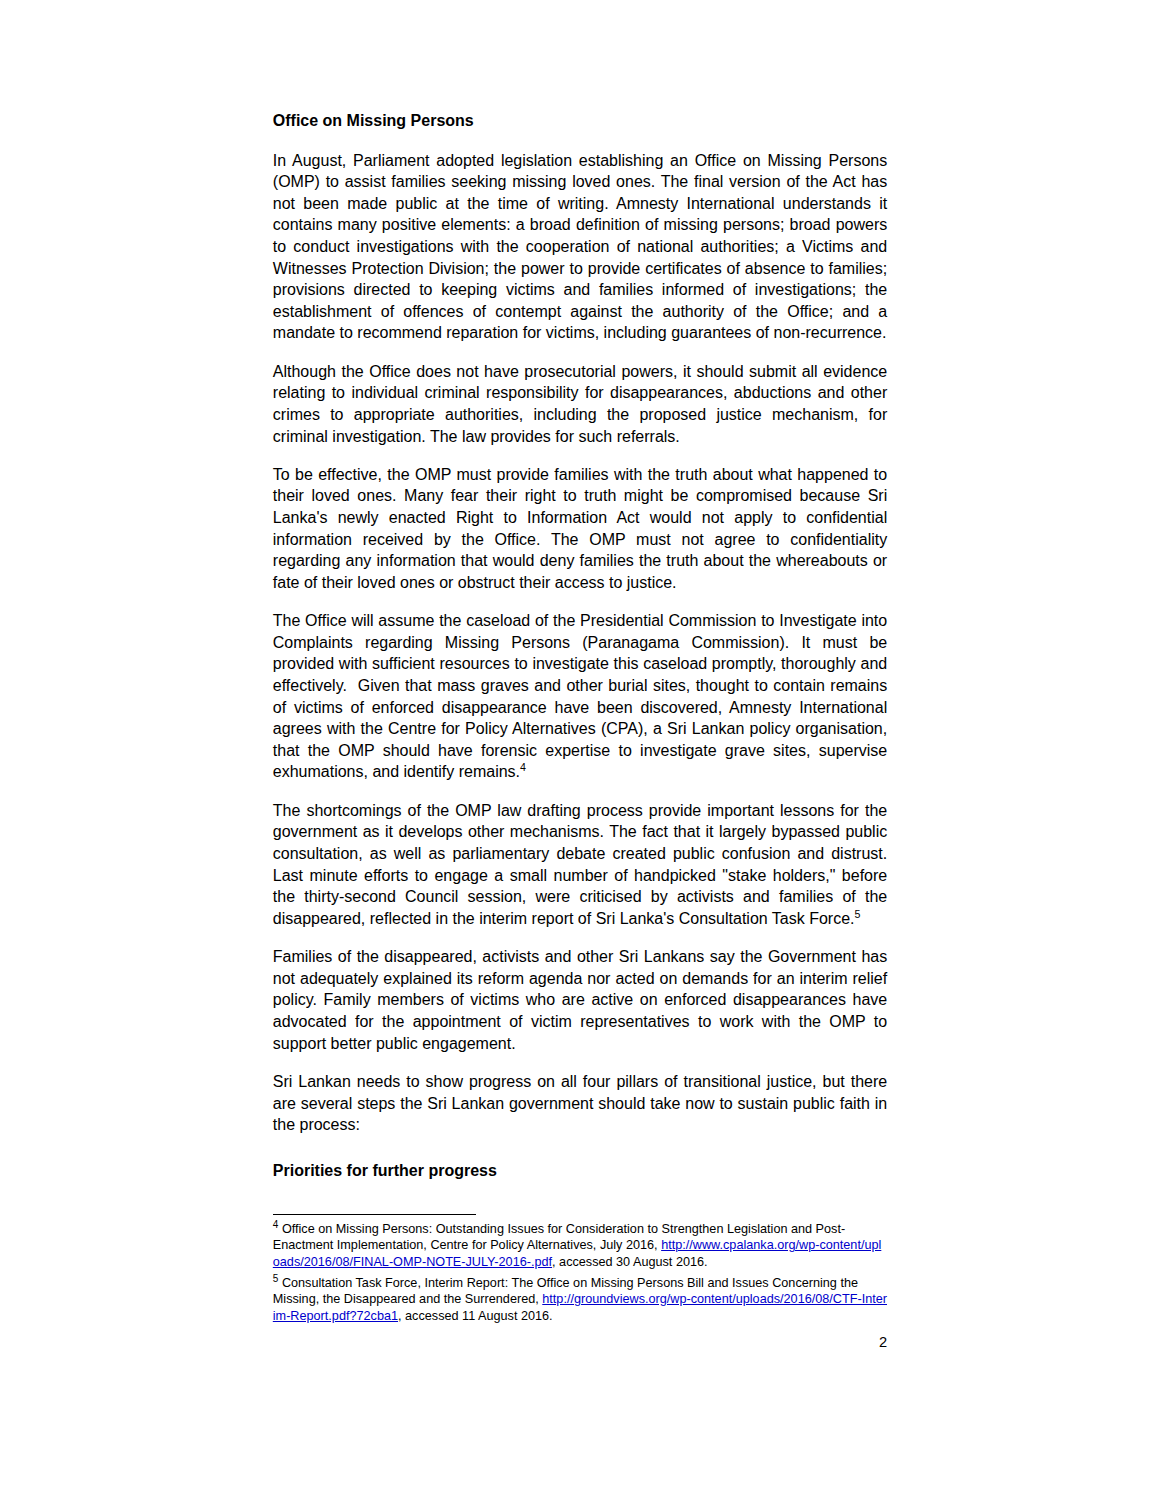Office on Missing Persons
In August, Parliament adopted legislation establishing an Office on Missing Persons (OMP) to assist families seeking missing loved ones. The final version of the Act has not been made public at the time of writing. Amnesty International understands it contains many positive elements: a broad definition of missing persons; broad powers to conduct investigations with the cooperation of national authorities; a Victims and Witnesses Protection Division; the power to provide certificates of absence to families; provisions directed to keeping victims and families informed of investigations; the establishment of offences of contempt against the authority of the Office; and a mandate to recommend reparation for victims, including guarantees of non-recurrence.
Although the Office does not have prosecutorial powers, it should submit all evidence relating to individual criminal responsibility for disappearances, abductions and other crimes to appropriate authorities, including the proposed justice mechanism, for criminal investigation. The law provides for such referrals.
To be effective, the OMP must provide families with the truth about what happened to their loved ones. Many fear their right to truth might be compromised because Sri Lanka's newly enacted Right to Information Act would not apply to confidential information received by the Office. The OMP must not agree to confidentiality regarding any information that would deny families the truth about the whereabouts or fate of their loved ones or obstruct their access to justice.
The Office will assume the caseload of the Presidential Commission to Investigate into Complaints regarding Missing Persons (Paranagama Commission). It must be provided with sufficient resources to investigate this caseload promptly, thoroughly and effectively. Given that mass graves and other burial sites, thought to contain remains of victims of enforced disappearance have been discovered, Amnesty International agrees with the Centre for Policy Alternatives (CPA), a Sri Lankan policy organisation, that the OMP should have forensic expertise to investigate grave sites, supervise exhumations, and identify remains.4
The shortcomings of the OMP law drafting process provide important lessons for the government as it develops other mechanisms. The fact that it largely bypassed public consultation, as well as parliamentary debate created public confusion and distrust. Last minute efforts to engage a small number of handpicked "stake holders," before the thirty-second Council session, were criticised by activists and families of the disappeared, reflected in the interim report of Sri Lanka's Consultation Task Force.5
Families of the disappeared, activists and other Sri Lankans say the Government has not adequately explained its reform agenda nor acted on demands for an interim relief policy. Family members of victims who are active on enforced disappearances have advocated for the appointment of victim representatives to work with the OMP to support better public engagement.
Sri Lankan needs to show progress on all four pillars of transitional justice, but there are several steps the Sri Lankan government should take now to sustain public faith in the process:
Priorities for further progress
4 Office on Missing Persons: Outstanding Issues for Consideration to Strengthen Legislation and Post-Enactment Implementation, Centre for Policy Alternatives, July 2016, http://www.cpalanka.org/wp-content/uploads/2016/08/FINAL-OMP-NOTE-JULY-2016-.pdf, accessed 30 August 2016.
5 Consultation Task Force, Interim Report: The Office on Missing Persons Bill and Issues Concerning the Missing, the Disappeared and the Surrendered, http://groundviews.org/wp-content/uploads/2016/08/CTF-Interim-Report.pdf?72cba1, accessed 11 August 2016.
2